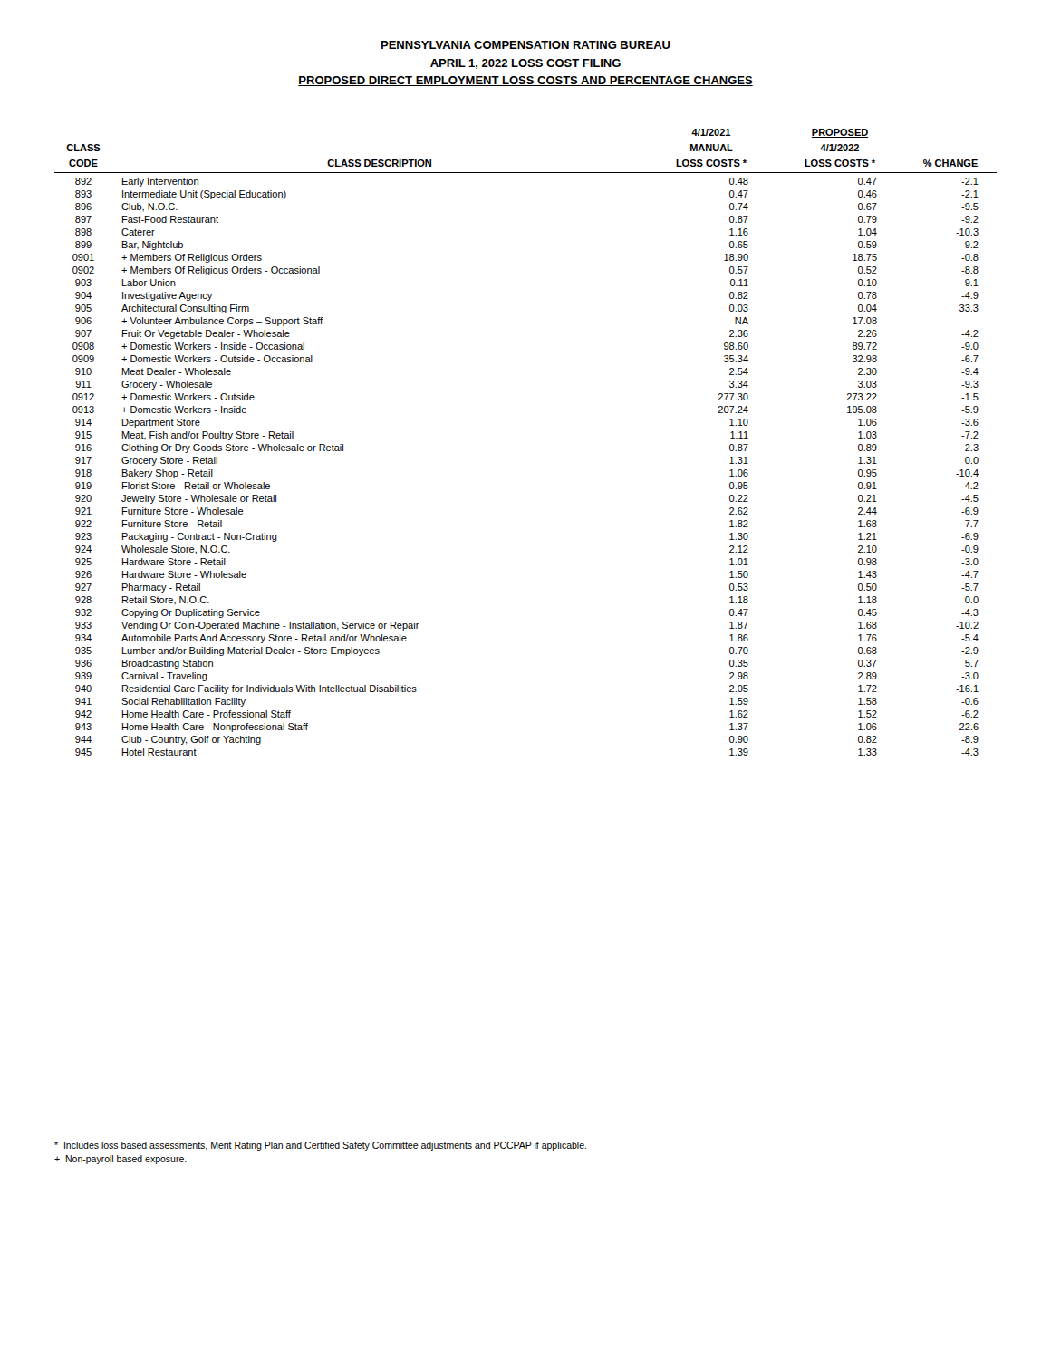PENNSYLVANIA COMPENSATION RATING BUREAU
APRIL 1, 2022 LOSS COST FILING
PROPOSED DIRECT EMPLOYMENT LOSS COSTS AND PERCENTAGE CHANGES
| | | 4/1/2021 | PROPOSED | |
| --- | --- | --- | --- | --- |
| CLASS | | MANUAL | 4/1/2022 | |
| CODE | CLASS DESCRIPTION | LOSS COSTS * | LOSS COSTS * | % CHANGE |
| 892 | Early Intervention | 0.48 | 0.47 | -2.1 |
| 893 | Intermediate Unit (Special Education) | 0.47 | 0.46 | -2.1 |
| 896 | Club, N.O.C. | 0.74 | 0.67 | -9.5 |
| 897 | Fast-Food Restaurant | 0.87 | 0.79 | -9.2 |
| 898 | Caterer | 1.16 | 1.04 | -10.3 |
| 899 | Bar, Nightclub | 0.65 | 0.59 | -9.2 |
| 0901 | + Members Of Religious Orders | 18.90 | 18.75 | -0.8 |
| 0902 | + Members Of Religious Orders - Occasional | 0.57 | 0.52 | -8.8 |
| 903 | Labor Union | 0.11 | 0.10 | -9.1 |
| 904 | Investigative Agency | 0.82 | 0.78 | -4.9 |
| 905 | Architectural Consulting Firm | 0.03 | 0.04 | 33.3 |
| 906 | + Volunteer Ambulance Corps – Support Staff | NA | 17.08 | |
| 907 | Fruit Or Vegetable Dealer - Wholesale | 2.36 | 2.26 | -4.2 |
| 0908 | + Domestic Workers - Inside - Occasional | 98.60 | 89.72 | -9.0 |
| 0909 | + Domestic Workers - Outside - Occasional | 35.34 | 32.98 | -6.7 |
| 910 | Meat Dealer - Wholesale | 2.54 | 2.30 | -9.4 |
| 911 | Grocery - Wholesale | 3.34 | 3.03 | -9.3 |
| 0912 | + Domestic Workers - Outside | 277.30 | 273.22 | -1.5 |
| 0913 | + Domestic Workers - Inside | 207.24 | 195.08 | -5.9 |
| 914 | Department Store | 1.10 | 1.06 | -3.6 |
| 915 | Meat, Fish and/or Poultry Store - Retail | 1.11 | 1.03 | -7.2 |
| 916 | Clothing Or Dry Goods Store - Wholesale or Retail | 0.87 | 0.89 | 2.3 |
| 917 | Grocery Store - Retail | 1.31 | 1.31 | 0.0 |
| 918 | Bakery Shop - Retail | 1.06 | 0.95 | -10.4 |
| 919 | Florist Store - Retail or Wholesale | 0.95 | 0.91 | -4.2 |
| 920 | Jewelry Store - Wholesale or Retail | 0.22 | 0.21 | -4.5 |
| 921 | Furniture Store - Wholesale | 2.62 | 2.44 | -6.9 |
| 922 | Furniture Store - Retail | 1.82 | 1.68 | -7.7 |
| 923 | Packaging - Contract - Non-Crating | 1.30 | 1.21 | -6.9 |
| 924 | Wholesale Store, N.O.C. | 2.12 | 2.10 | -0.9 |
| 925 | Hardware Store - Retail | 1.01 | 0.98 | -3.0 |
| 926 | Hardware Store - Wholesale | 1.50 | 1.43 | -4.7 |
| 927 | Pharmacy - Retail | 0.53 | 0.50 | -5.7 |
| 928 | Retail Store, N.O.C. | 1.18 | 1.18 | 0.0 |
| 932 | Copying Or Duplicating Service | 0.47 | 0.45 | -4.3 |
| 933 | Vending Or Coin-Operated Machine - Installation, Service or Repair | 1.87 | 1.68 | -10.2 |
| 934 | Automobile Parts And Accessory Store - Retail and/or Wholesale | 1.86 | 1.76 | -5.4 |
| 935 | Lumber and/or Building Material Dealer - Store Employees | 0.70 | 0.68 | -2.9 |
| 936 | Broadcasting Station | 0.35 | 0.37 | 5.7 |
| 939 | Carnival - Traveling | 2.98 | 2.89 | -3.0 |
| 940 | Residential Care Facility for Individuals With Intellectual Disabilities | 2.05 | 1.72 | -16.1 |
| 941 | Social Rehabilitation Facility | 1.59 | 1.58 | -0.6 |
| 942 | Home Health Care - Professional Staff | 1.62 | 1.52 | -6.2 |
| 943 | Home Health Care - Nonprofessional Staff | 1.37 | 1.06 | -22.6 |
| 944 | Club - Country, Golf or Yachting | 0.90 | 0.82 | -8.9 |
| 945 | Hotel Restaurant | 1.39 | 1.33 | -4.3 |
* Includes loss based assessments, Merit Rating Plan and Certified Safety Committee adjustments and PCCPAP if applicable.
+ Non-payroll based exposure.